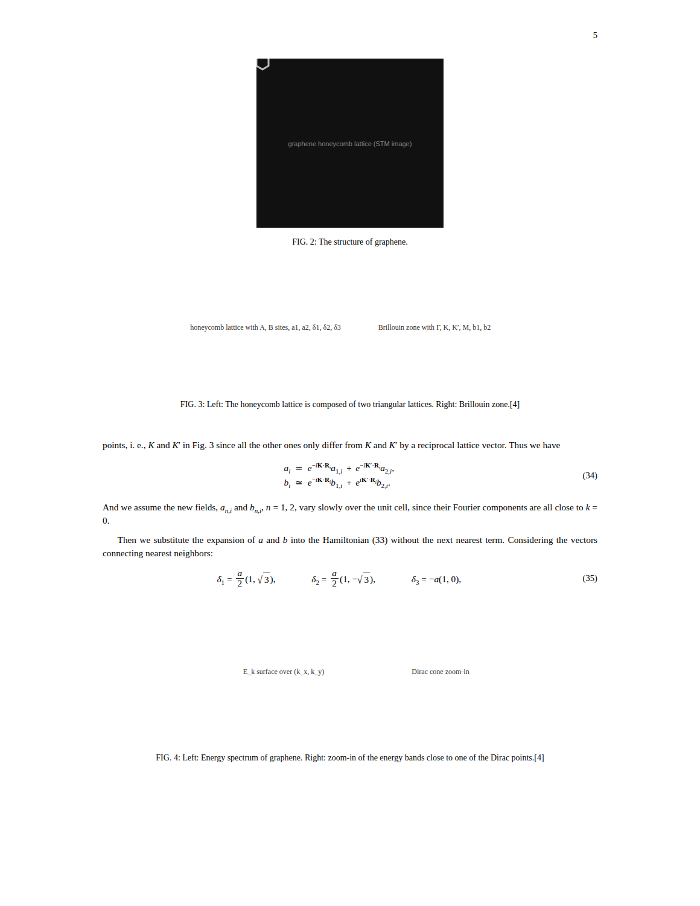5
FIG. 2: The structure of graphene.
FIG. 3: Left: The honeycomb lattice is composed of two triangular lattices. Right: Brillouin zone.[4]
points, i. e., K and K′ in Fig. 3 since all the other ones only differ from K and K′ by a reciprocal lattice vector. Thus we have
ai ≃ e−iK·Ria1,i + e−iK′·Ria2,i,
bi ≃ e−iK·Rib1,i + eiK′·Rib2,i.
(34)
And we assume the new fields, an,i and bn,i, n = 1, 2, vary slowly over the unit cell, since their Fourier components are all close to k = 0.
Then we substitute the expansion of a and b into the Hamiltonian (33) without the next nearest term. Considering the vectors connecting nearest neighbors:
δ1 = a 2(1, √3), δ2 = a 2(1, −√3), δ3 = −a(1, 0),
(35)
FIG. 4: Left: Energy spectrum of graphene. Right: zoom-in of the energy bands close to one of the Dirac points.[4]